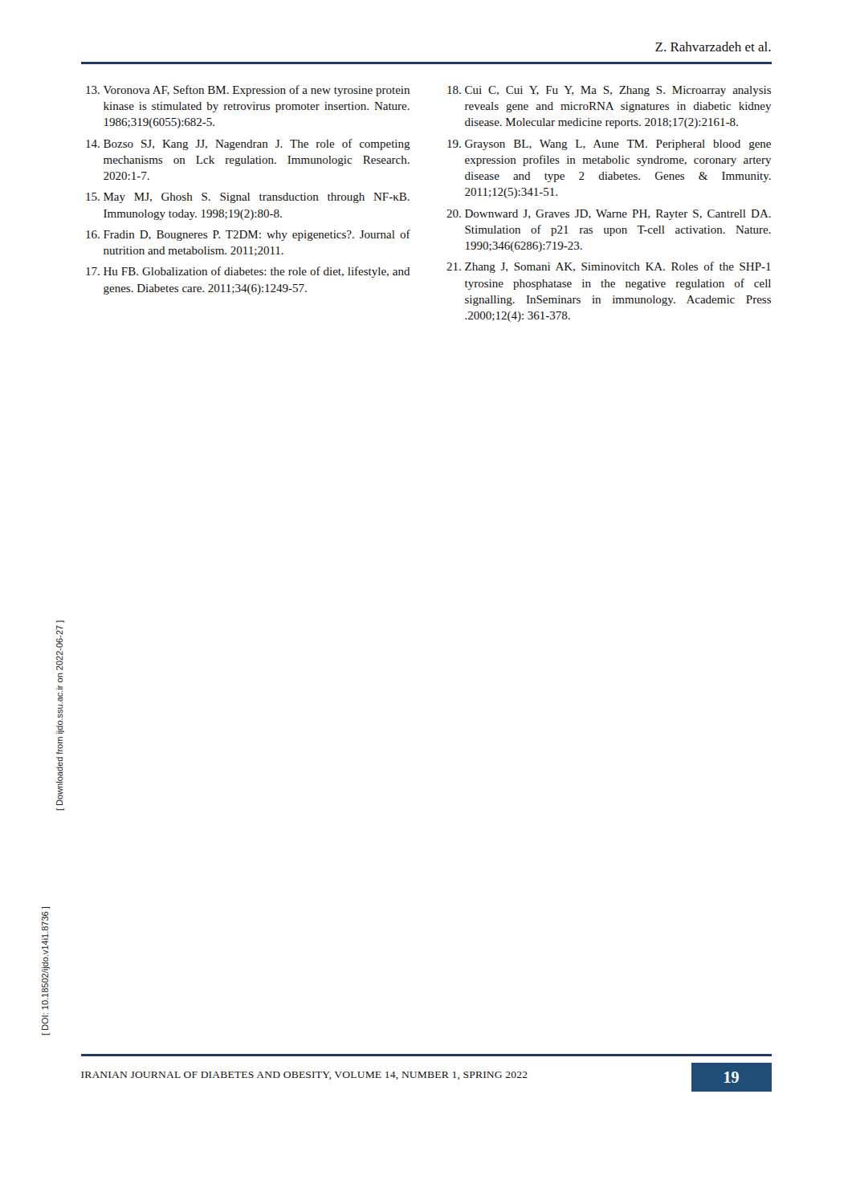[ DOI: 10.18502/ijdo.v14i1.8736 ]
[ Downloaded from ijdo.ssu.ac.ir on 2022-06-27 ]
Z. Rahvarzadeh et al.
Voronova AF, Sefton BM. Expression of a new tyrosine protein kinase is stimulated by retrovirus promoter insertion. Nature. 1986;319(6055):682-5.
Bozso SJ, Kang JJ, Nagendran J. The role of competing mechanisms on Lck regulation. Immunologic Research. 2020:1-7.
May MJ, Ghosh S. Signal transduction through NF-κB. Immunology today. 1998;19(2):80-8.
Fradin D, Bougneres P. T2DM: why epigenetics?. Journal of nutrition and metabolism. 2011;2011.
Hu FB. Globalization of diabetes: the role of diet, lifestyle, and genes. Diabetes care. 2011;34(6):1249-57.
Cui C, Cui Y, Fu Y, Ma S, Zhang S. Microarray analysis reveals gene and microRNA signatures in diabetic kidney disease. Molecular medicine reports. 2018;17(2):2161-8.
Grayson BL, Wang L, Aune TM. Peripheral blood gene expression profiles in metabolic syndrome, coronary artery disease and type 2 diabetes. Genes & Immunity. 2011;12(5):341-51.
Downward J, Graves JD, Warne PH, Rayter S, Cantrell DA. Stimulation of p21 ras upon T-cell activation. Nature. 1990;346(6286):719-23.
Zhang J, Somani AK, Siminovitch KA. Roles of the SHP-1 tyrosine phosphatase in the negative regulation of cell signalling. InSeminars in immunology. Academic Press .2000;12(4): 361-378.
IRANIAN JOURNAL OF DIABETES AND OBESITY, VOLUME 14, NUMBER 1, SPRING 2022
19